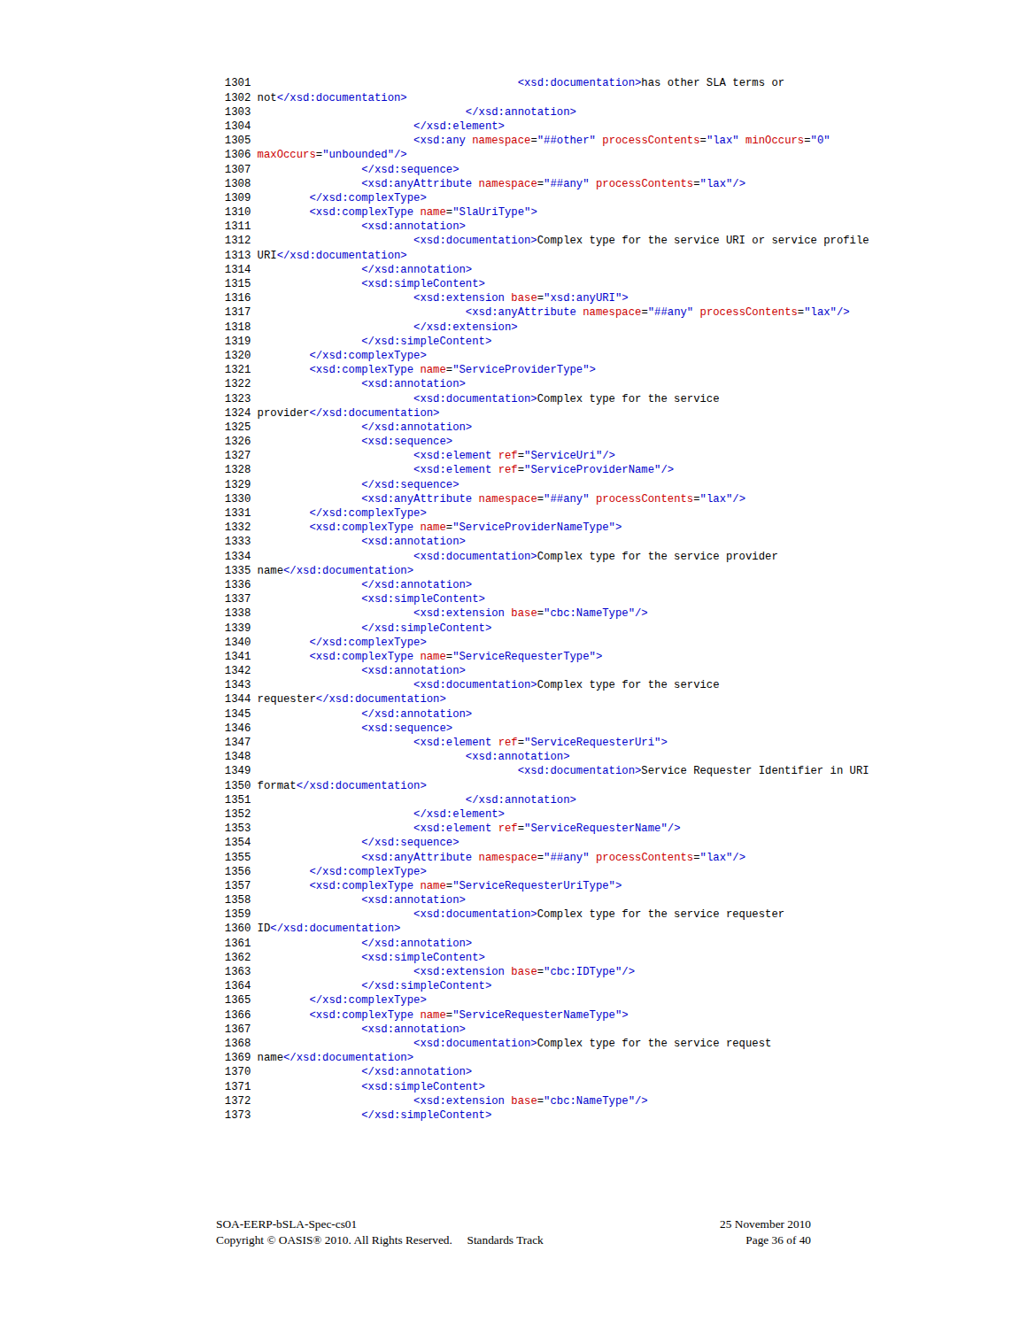1301
<xsd:documentation>has other SLA terms or
1302
not</xsd:documentation>
1303
</xsd:annotation>
1304
</xsd:element>
1305
<xsd:any namespace="##other" processContents="lax" minOccurs="0"
1306
maxOccurs="unbounded"/>
1307
</xsd:sequence>
1308
<xsd:anyAttribute namespace="##any" processContents="lax"/>
1309
</xsd:complexType>
1310
<xsd:complexType name="SlaUriType">
1311
<xsd:annotation>
1312
<xsd:documentation>Complex type for the service URI or service profile
1313
URI</xsd:documentation>
1314
</xsd:annotation>
1315
<xsd:simpleContent>
1316
<xsd:extension base="xsd:anyURI">
1317
<xsd:anyAttribute namespace="##any" processContents="lax"/>
1318
</xsd:extension>
1319
</xsd:simpleContent>
1320
</xsd:complexType>
1321
<xsd:complexType name="ServiceProviderType">
1322
<xsd:annotation>
1323
<xsd:documentation>Complex type for the service
1324
provider</xsd:documentation>
1325
</xsd:annotation>
1326
<xsd:sequence>
1327
<xsd:element ref="ServiceUri"/>
1328
<xsd:element ref="ServiceProviderName"/>
1329
</xsd:sequence>
1330
<xsd:anyAttribute namespace="##any" processContents="lax"/>
1331
</xsd:complexType>
1332
<xsd:complexType name="ServiceProviderNameType">
1333
<xsd:annotation>
1334
<xsd:documentation>Complex type for the service provider
1335
name</xsd:documentation>
1336
</xsd:annotation>
1337
<xsd:simpleContent>
1338
<xsd:extension base="cbc:NameType"/>
1339
</xsd:simpleContent>
1340
</xsd:complexType>
1341
<xsd:complexType name="ServiceRequesterType">
1342
<xsd:annotation>
1343
<xsd:documentation>Complex type for the service
1344
requester</xsd:documentation>
1345
</xsd:annotation>
1346
<xsd:sequence>
1347
<xsd:element ref="ServiceRequesterUri">
1348
<xsd:annotation>
1349
<xsd:documentation>Service Requester Identifier in URI
1350
format</xsd:documentation>
1351
</xsd:annotation>
1352
</xsd:element>
1353
<xsd:element ref="ServiceRequesterName"/>
1354
</xsd:sequence>
1355
<xsd:anyAttribute namespace="##any" processContents="lax"/>
1356
</xsd:complexType>
1357
<xsd:complexType name="ServiceRequesterUriType">
1358
<xsd:annotation>
1359
<xsd:documentation>Complex type for the service requester
1360
ID</xsd:documentation>
1361
</xsd:annotation>
1362
<xsd:simpleContent>
1363
<xsd:extension base="cbc:IDType"/>
1364
</xsd:simpleContent>
1365
</xsd:complexType>
1366
<xsd:complexType name="ServiceRequesterNameType">
1367
<xsd:annotation>
1368
<xsd:documentation>Complex type for the service request
1369
name</xsd:documentation>
1370
</xsd:annotation>
1371
<xsd:simpleContent>
1372
<xsd:extension base="cbc:NameType"/>
1373
</xsd:simpleContent>
SOA-EERP-bSLA-Spec-cs01
Copyright © OASIS® 2010. All Rights Reserved. Standards Track
25 November 2010
Page 36 of 40